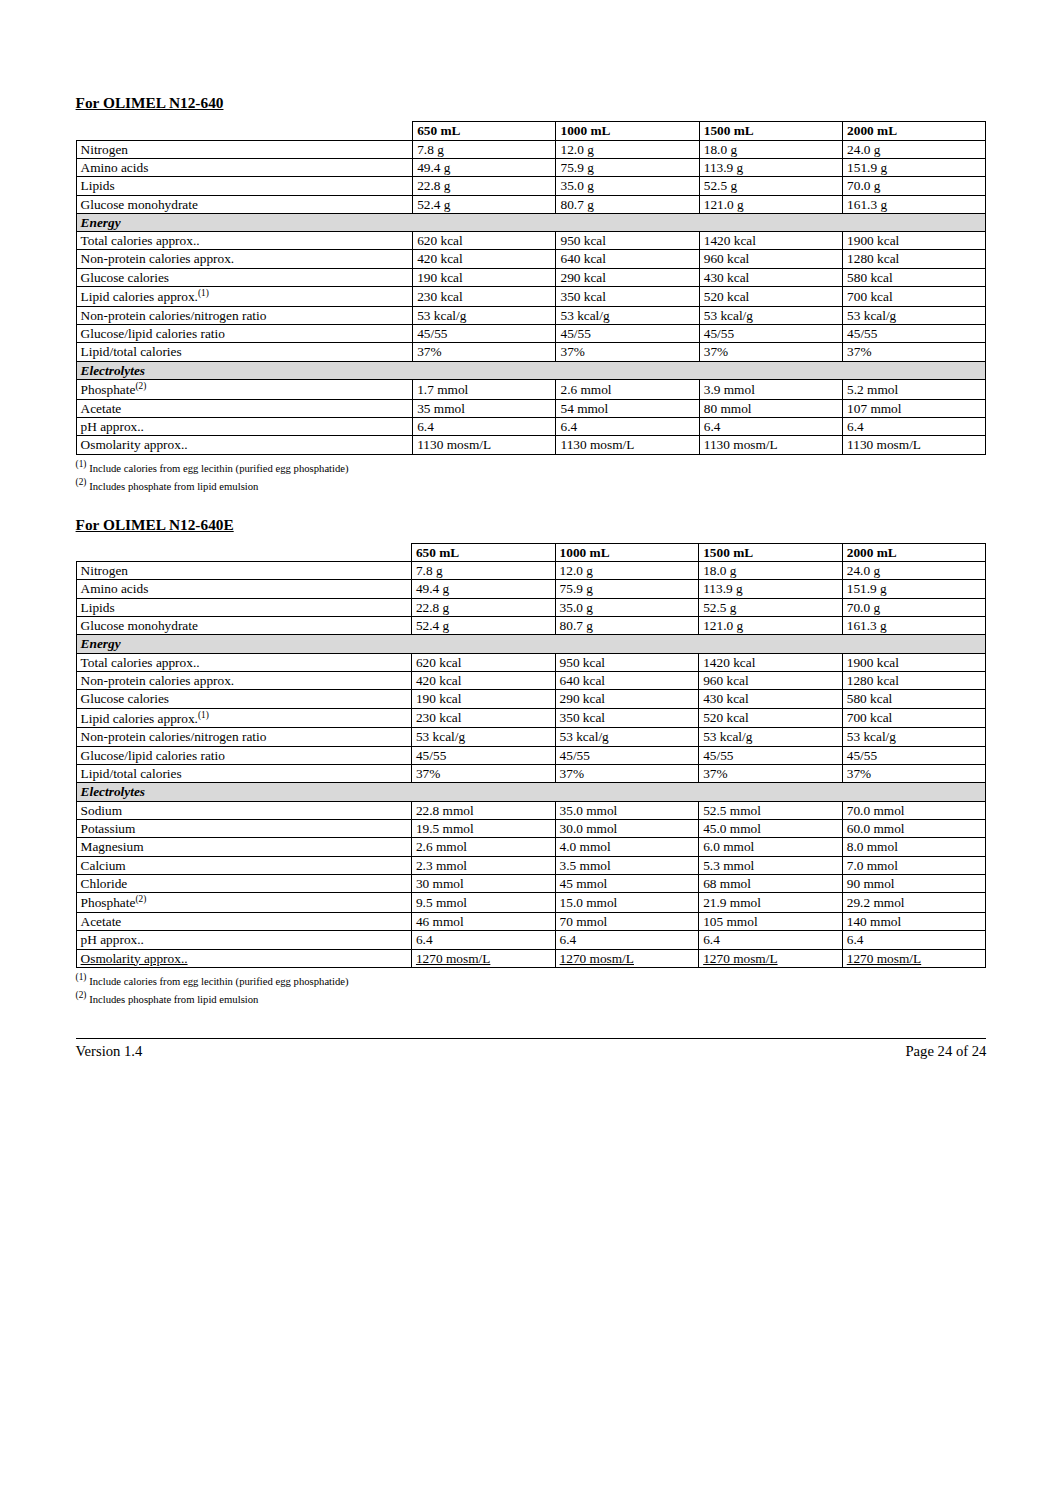For OLIMEL N12-640
| | 650 mL | 1000 mL | 1500 mL | 2000 mL |
| --- | --- | --- | --- | --- |
| Nitrogen | 7.8 g | 12.0 g | 18.0 g | 24.0 g |
| Amino acids | 49.4 g | 75.9 g | 113.9 g | 151.9 g |
| Lipids | 22.8 g | 35.0 g | 52.5 g | 70.0 g |
| Glucose monohydrate | 52.4 g | 80.7 g | 121.0 g | 161.3 g |
| Energy |
| Total calories approx.. | 620 kcal | 950 kcal | 1420 kcal | 1900 kcal |
| Non-protein calories approx. | 420 kcal | 640 kcal | 960 kcal | 1280 kcal |
| Glucose calories | 190 kcal | 290 kcal | 430 kcal | 580 kcal |
| Lipid calories approx. (1) | 230 kcal | 350 kcal | 520 kcal | 700 kcal |
| Non-protein calories/nitrogen ratio | 53 kcal/g | 53 kcal/g | 53 kcal/g | 53 kcal/g |
| Glucose/lipid calories ratio | 45/55 | 45/55 | 45/55 | 45/55 |
| Lipid/total calories | 37% | 37% | 37% | 37% |
| Electrolytes |
| Phosphate (2) | 1.7 mmol | 2.6 mmol | 3.9 mmol | 5.2 mmol |
| Acetate | 35 mmol | 54 mmol | 80 mmol | 107 mmol |
| pH approx.. | 6.4 | 6.4 | 6.4 | 6.4 |
| Osmolarity approx.. | 1130 mosm/L | 1130 mosm/L | 1130 mosm/L | 1130 mosm/L |
(1) Include calories from egg lecithin (purified egg phosphatide)
(2) Includes phosphate from lipid emulsion
For OLIMEL N12-640E
| | 650 mL | 1000 mL | 1500 mL | 2000 mL |
| --- | --- | --- | --- | --- |
| Nitrogen | 7.8 g | 12.0 g | 18.0 g | 24.0 g |
| Amino acids | 49.4 g | 75.9 g | 113.9 g | 151.9 g |
| Lipids | 22.8 g | 35.0 g | 52.5 g | 70.0 g |
| Glucose monohydrate | 52.4 g | 80.7 g | 121.0 g | 161.3 g |
| Energy |
| Total calories approx.. | 620 kcal | 950 kcal | 1420 kcal | 1900 kcal |
| Non-protein calories approx. | 420 kcal | 640 kcal | 960 kcal | 1280 kcal |
| Glucose calories | 190 kcal | 290 kcal | 430 kcal | 580 kcal |
| Lipid calories approx. (1) | 230 kcal | 350 kcal | 520 kcal | 700 kcal |
| Non-protein calories/nitrogen ratio | 53 kcal/g | 53 kcal/g | 53 kcal/g | 53 kcal/g |
| Glucose/lipid calories ratio | 45/55 | 45/55 | 45/55 | 45/55 |
| Lipid/total calories | 37% | 37% | 37% | 37% |
| Electrolytes |
| Sodium | 22.8 mmol | 35.0 mmol | 52.5 mmol | 70.0 mmol |
| Potassium | 19.5 mmol | 30.0 mmol | 45.0 mmol | 60.0 mmol |
| Magnesium | 2.6 mmol | 4.0 mmol | 6.0 mmol | 8.0 mmol |
| Calcium | 2.3 mmol | 3.5 mmol | 5.3 mmol | 7.0 mmol |
| Chloride | 30 mmol | 45 mmol | 68 mmol | 90 mmol |
| Phosphate (2) | 9.5 mmol | 15.0 mmol | 21.9 mmol | 29.2 mmol |
| Acetate | 46 mmol | 70 mmol | 105 mmol | 140 mmol |
| pH approx.. | 6.4 | 6.4 | 6.4 | 6.4 |
| Osmolarity approx.. | 1270 mosm/L | 1270 mosm/L | 1270 mosm/L | 1270 mosm/L |
(1) Include calories from egg lecithin (purified egg phosphatide)
(2) Includes phosphate from lipid emulsion
Version 1.4 Page 24 of 24